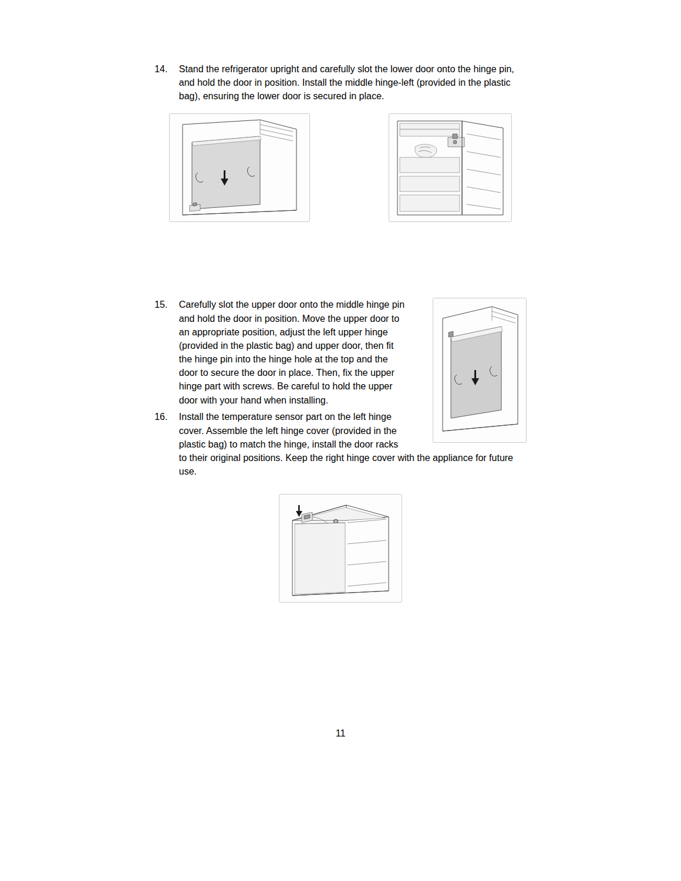14. Stand the refrigerator upright and carefully slot the lower door onto the hinge pin, and hold the door in position. Install the middle hinge-left (provided in the plastic bag), ensuring the lower door is secured in place.
15. Carefully slot the upper door onto the middle hinge pin and hold the door in position. Move the upper door to an appropriate position, adjust the left upper hinge (provided in the plastic bag) and upper door, then fit the hinge pin into the hinge hole at the top and the door to secure the door in place. Then, fix the upper hinge part with screws. Be careful to hold the upper door with your hand when installing.
16. Install the temperature sensor part on the left hinge cover. Assemble the left hinge cover (provided in the plastic bag) to match the hinge, install the door racks to their original positions. Keep the right hinge cover with the appliance for future use.
11